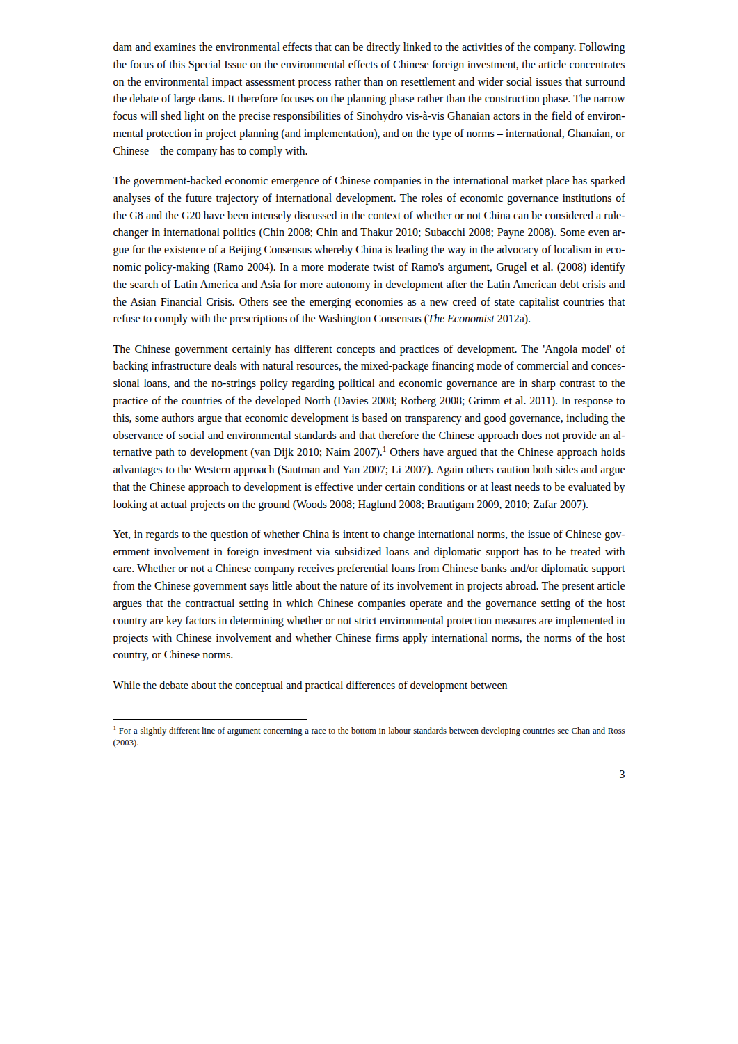dam and examines the environmental effects that can be directly linked to the activities of the company. Following the focus of this Special Issue on the environmental effects of Chinese foreign investment, the article concentrates on the environmental impact assessment process rather than on resettlement and wider social issues that surround the debate of large dams. It therefore focuses on the planning phase rather than the construction phase. The narrow focus will shed light on the precise responsibilities of Sinohydro vis-à-vis Ghanaian actors in the field of environmental protection in project planning (and implementation), and on the type of norms – international, Ghanaian, or Chinese – the company has to comply with.
The government-backed economic emergence of Chinese companies in the international market place has sparked analyses of the future trajectory of international development. The roles of economic governance institutions of the G8 and the G20 have been intensely discussed in the context of whether or not China can be considered a rule-changer in international politics (Chin 2008; Chin and Thakur 2010; Subacchi 2008; Payne 2008). Some even argue for the existence of a Beijing Consensus whereby China is leading the way in the advocacy of localism in economic policy-making (Ramo 2004). In a more moderate twist of Ramo's argument, Grugel et al. (2008) identify the search of Latin America and Asia for more autonomy in development after the Latin American debt crisis and the Asian Financial Crisis. Others see the emerging economies as a new creed of state capitalist countries that refuse to comply with the prescriptions of the Washington Consensus (The Economist 2012a).
The Chinese government certainly has different concepts and practices of development. The 'Angola model' of backing infrastructure deals with natural resources, the mixed-package financing mode of commercial and concessional loans, and the no-strings policy regarding political and economic governance are in sharp contrast to the practice of the countries of the developed North (Davies 2008; Rotberg 2008; Grimm et al. 2011). In response to this, some authors argue that economic development is based on transparency and good governance, including the observance of social and environmental standards and that therefore the Chinese approach does not provide an alternative path to development (van Dijk 2010; Naím 2007).1 Others have argued that the Chinese approach holds advantages to the Western approach (Sautman and Yan 2007; Li 2007). Again others caution both sides and argue that the Chinese approach to development is effective under certain conditions or at least needs to be evaluated by looking at actual projects on the ground (Woods 2008; Haglund 2008; Brautigam 2009, 2010; Zafar 2007).
Yet, in regards to the question of whether China is intent to change international norms, the issue of Chinese government involvement in foreign investment via subsidized loans and diplomatic support has to be treated with care. Whether or not a Chinese company receives preferential loans from Chinese banks and/or diplomatic support from the Chinese government says little about the nature of its involvement in projects abroad. The present article argues that the contractual setting in which Chinese companies operate and the governance setting of the host country are key factors in determining whether or not strict environmental protection measures are implemented in projects with Chinese involvement and whether Chinese firms apply international norms, the norms of the host country, or Chinese norms.
While the debate about the conceptual and practical differences of development between
1 For a slightly different line of argument concerning a race to the bottom in labour standards between developing countries see Chan and Ross (2003).
3